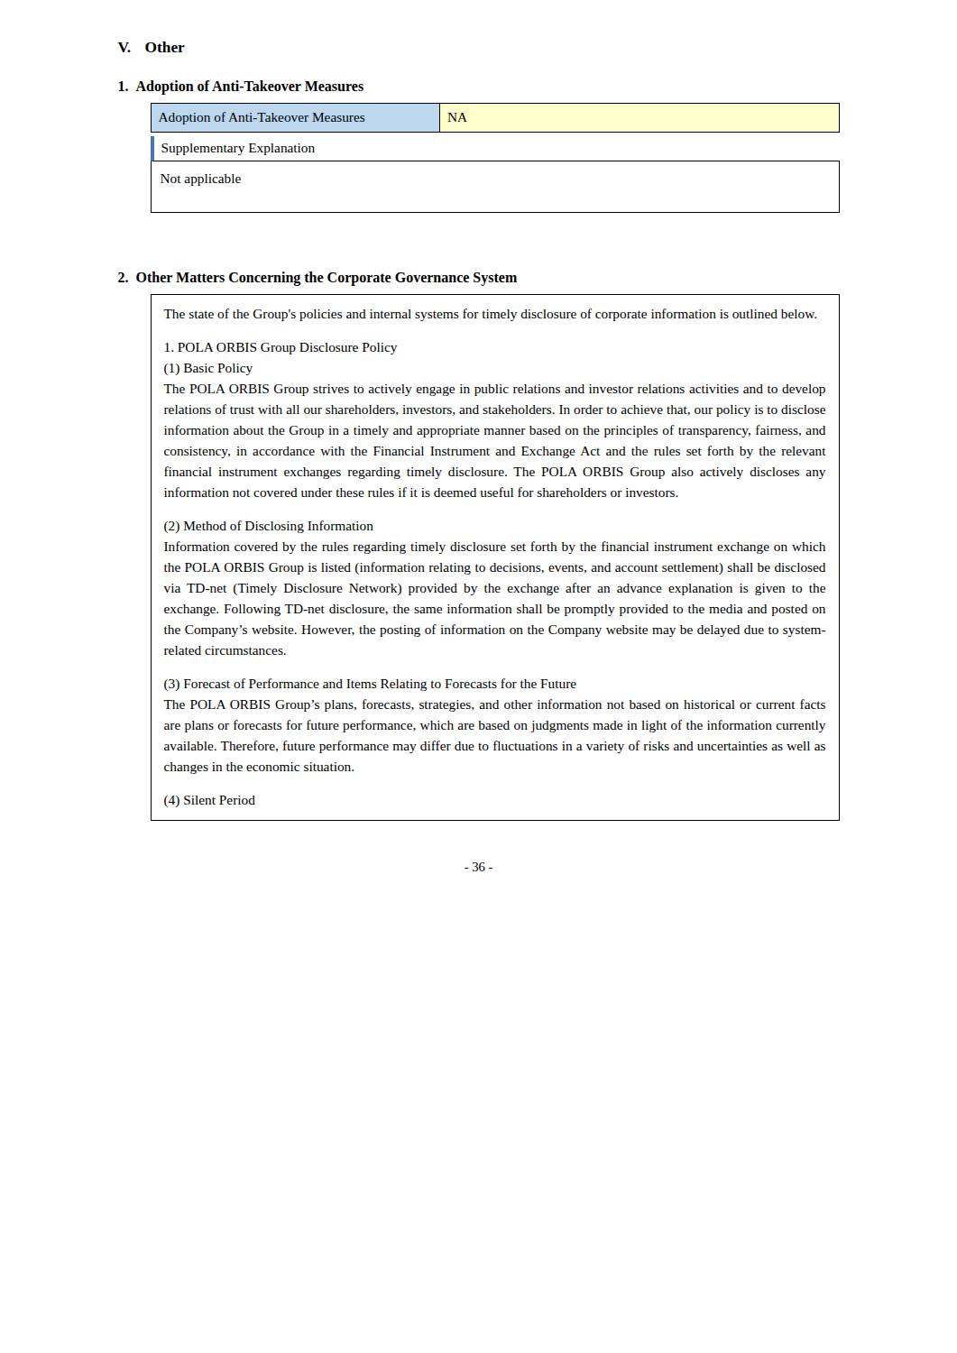V. Other
1. Adoption of Anti-Takeover Measures
| Adoption of Anti-Takeover Measures | NA |
Supplementary Explanation
Not applicable
2. Other Matters Concerning the Corporate Governance System
The state of the Group's policies and internal systems for timely disclosure of corporate information is outlined below.
1. POLA ORBIS Group Disclosure Policy
(1) Basic Policy
The POLA ORBIS Group strives to actively engage in public relations and investor relations activities and to develop relations of trust with all our shareholders, investors, and stakeholders. In order to achieve that, our policy is to disclose information about the Group in a timely and appropriate manner based on the principles of transparency, fairness, and consistency, in accordance with the Financial Instrument and Exchange Act and the rules set forth by the relevant financial instrument exchanges regarding timely disclosure. The POLA ORBIS Group also actively discloses any information not covered under these rules if it is deemed useful for shareholders or investors.
(2) Method of Disclosing Information
Information covered by the rules regarding timely disclosure set forth by the financial instrument exchange on which the POLA ORBIS Group is listed (information relating to decisions, events, and account settlement) shall be disclosed via TD-net (Timely Disclosure Network) provided by the exchange after an advance explanation is given to the exchange. Following TD-net disclosure, the same information shall be promptly provided to the media and posted on the Company’s website. However, the posting of information on the Company website may be delayed due to system-related circumstances.
(3) Forecast of Performance and Items Relating to Forecasts for the Future
The POLA ORBIS Group’s plans, forecasts, strategies, and other information not based on historical or current facts are plans or forecasts for future performance, which are based on judgments made in light of the information currently available. Therefore, future performance may differ due to fluctuations in a variety of risks and uncertainties as well as changes in the economic situation.
(4) Silent Period
- 36 -